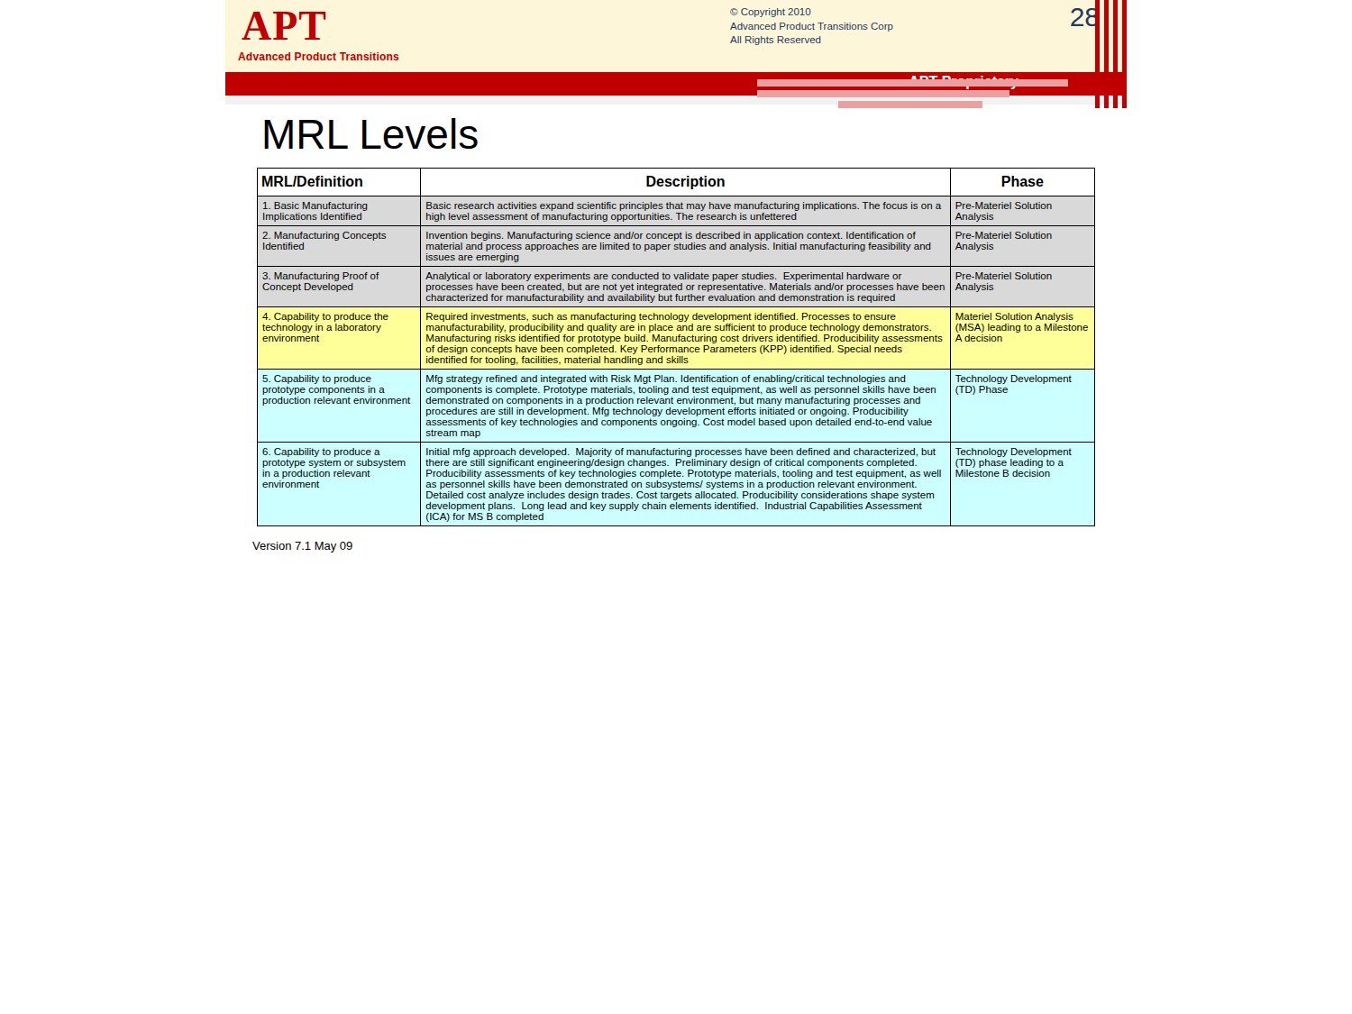APT
Advanced Product Transitions
© Copyright 2010
Advanced Product Transitions Corp
All Rights Reserved
28
APT Proprietary
MRL Levels
| MRL/Definition | Description | Phase |
| --- | --- | --- |
| 1. Basic Manufacturing Implications Identified | Basic research activities expand scientific principles that may have manufacturing implications. The focus is on a high level assessment of manufacturing opportunities. The research is unfettered | Pre-Materiel Solution Analysis |
| 2. Manufacturing Concepts Identified | Invention begins. Manufacturing science and/or concept is described in application context. Identification of material and process approaches are limited to paper studies and analysis. Initial manufacturing feasibility and issues are emerging | Pre-Materiel Solution Analysis |
| 3. Manufacturing Proof of Concept Developed | Analytical or laboratory experiments are conducted to validate paper studies. Experimental hardware or processes have been created, but are not yet integrated or representative. Materials and/or processes have been characterized for manufacturability and availability but further evaluation and demonstration is required | Pre-Materiel Solution Analysis |
| 4. Capability to produce the technology in a laboratory environment | Required investments, such as manufacturing technology development identified. Processes to ensure manufacturability, producibility and quality are in place and are sufficient to produce technology demonstrators. Manufacturing risks identified for prototype build. Manufacturing cost drivers identified. Producibility assessments of design concepts have been completed. Key Performance Parameters (KPP) identified. Special needs identified for tooling, facilities, material handling and skills | Materiel Solution Analysis (MSA) leading to a Milestone A decision |
| 5. Capability to produce prototype components in a production relevant environment | Mfg strategy refined and integrated with Risk Mgt Plan. Identification of enabling/critical technologies and components is complete. Prototype materials, tooling and test equipment, as well as personnel skills have been demonstrated on components in a production relevant environment, but many manufacturing processes and procedures are still in development. Mfg technology development efforts initiated or ongoing. Producibility assessments of key technologies and components ongoing. Cost model based upon detailed end-to-end value stream map | Technology Development (TD) Phase |
| 6. Capability to produce a prototype system or subsystem in a production relevant environment | Initial mfg approach developed. Majority of manufacturing processes have been defined and characterized, but there are still significant engineering/design changes. Preliminary design of critical components completed. Producibility assessments of key technologies complete. Prototype materials, tooling and test equipment, as well as personnel skills have been demonstrated on subsystems/ systems in a production relevant environment. Detailed cost analyze includes design trades. Cost targets allocated. Producibility considerations shape system development plans. Long lead and key supply chain elements identified. Industrial Capabilities Assessment (ICA) for MS B completed | Technology Development (TD) phase leading to a Milestone B decision |
Version 7.1 May 09